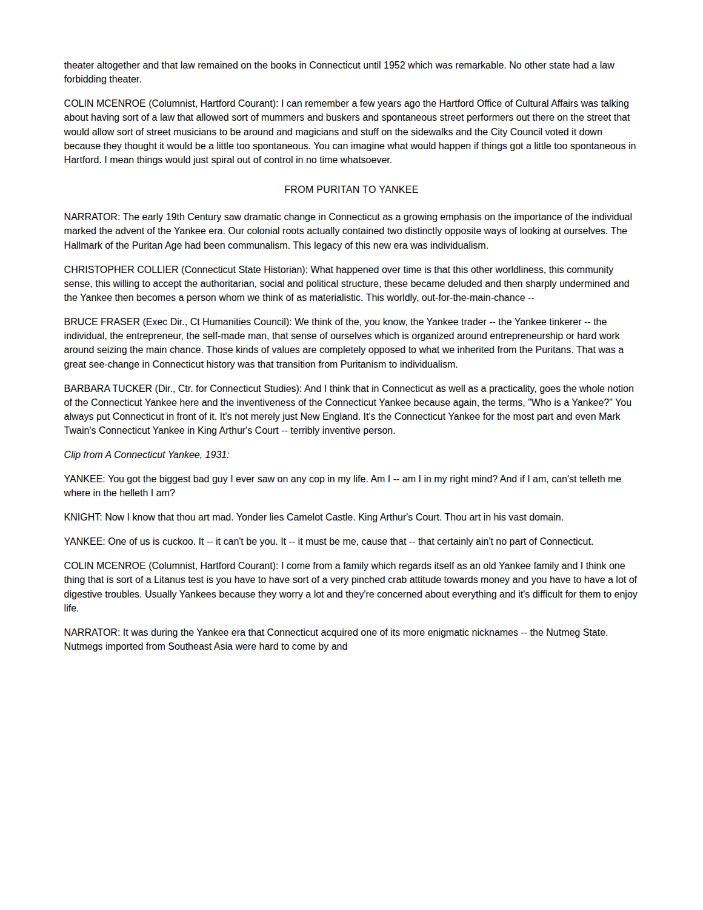theater altogether and that law remained on the books in Connecticut until 1952 which was remarkable. No other state had a law forbidding theater.
COLIN MCENROE (Columnist, Hartford Courant): I can remember a few years ago the Hartford Office of Cultural Affairs was talking about having sort of a law that allowed sort of mummers and buskers and spontaneous street performers out there on the street that would allow sort of street musicians to be around and magicians and stuff on the sidewalks and the City Council voted it down because they thought it would be a little too spontaneous. You can imagine what would happen if things got a little too spontaneous in Hartford. I mean things would just spiral out of control in no time whatsoever.
FROM PURITAN TO YANKEE
NARRATOR: The early 19th Century saw dramatic change in Connecticut as a growing emphasis on the importance of the individual marked the advent of the Yankee era. Our colonial roots actually contained two distinctly opposite ways of looking at ourselves. The Hallmark of the Puritan Age had been communalism. This legacy of this new era was individualism.
CHRISTOPHER COLLIER (Connecticut State Historian): What happened over time is that this other worldliness, this community sense, this willing to accept the authoritarian, social and political structure, these became deluded and then sharply undermined and the Yankee then becomes a person whom we think of as materialistic. This worldly, out-for-the-main-chance --
BRUCE FRASER (Exec Dir., Ct Humanities Council): We think of the, you know, the Yankee trader -- the Yankee tinkerer -- the individual, the entrepreneur, the self-made man, that sense of ourselves which is organized around entrepreneurship or hard work around seizing the main chance. Those kinds of values are completely opposed to what we inherited from the Puritans. That was a great see-change in Connecticut history was that transition from Puritanism to individualism.
BARBARA TUCKER (Dir., Ctr. for Connecticut Studies): And I think that in Connecticut as well as a practicality, goes the whole notion of the Connecticut Yankee here and the inventiveness of the Connecticut Yankee because again, the terms, "Who is a Yankee?" You always put Connecticut in front of it. It's not merely just New England. It's the Connecticut Yankee for the most part and even Mark Twain's Connecticut Yankee in King Arthur's Court -- terribly inventive person.
Clip from A Connecticut Yankee, 1931:
YANKEE: You got the biggest bad guy I ever saw on any cop in my life. Am I -- am I in my right mind? And if I am, can'st telleth me where in the helleth I am?
KNIGHT: Now I know that thou art mad. Yonder lies Camelot Castle. King Arthur's Court. Thou art in his vast domain.
YANKEE: One of us is cuckoo. It -- it can't be you. It -- it must be me, cause that -- that certainly ain't no part of Connecticut.
COLIN MCENROE (Columnist, Hartford Courant): I come from a family which regards itself as an old Yankee family and I think one thing that is sort of a Litanus test is you have to have sort of a very pinched crab attitude towards money and you have to have a lot of digestive troubles. Usually Yankees because they worry a lot and they're concerned about everything and it's difficult for them to enjoy life.
NARRATOR: It was during the Yankee era that Connecticut acquired one of its more enigmatic nicknames -- the Nutmeg State. Nutmegs imported from Southeast Asia were hard to come by and